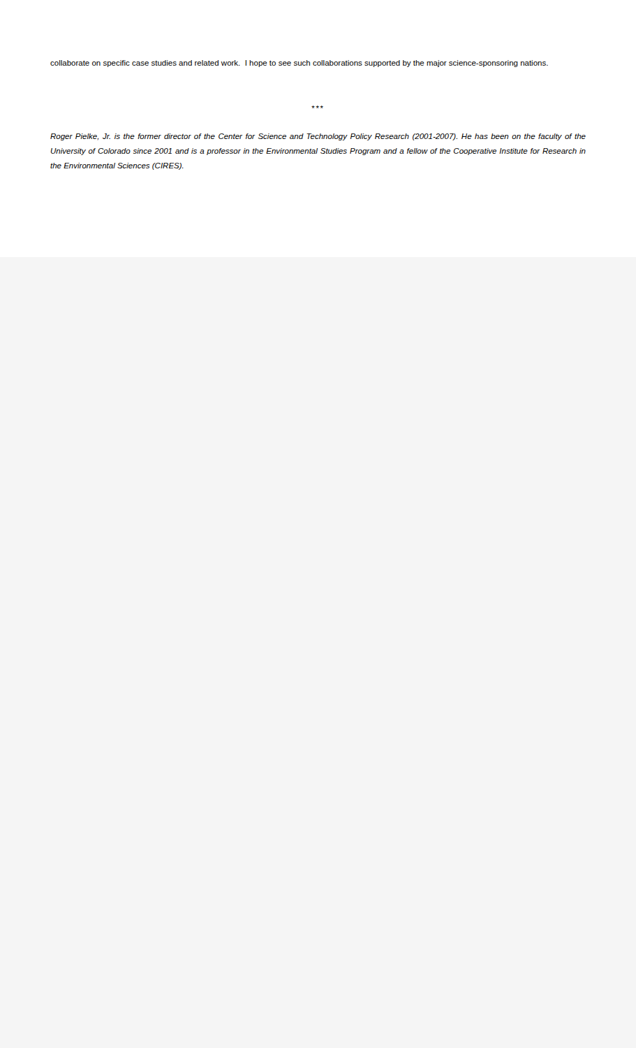collaborate on specific case studies and related work. I hope to see such collaborations supported by the major science-sponsoring nations.
***
Roger Pielke, Jr. is the former director of the Center for Science and Technology Policy Research (2001-2007). He has been on the faculty of the University of Colorado since 2001 and is a professor in the Environmental Studies Program and a fellow of the Cooperative Institute for Research in the Environmental Sciences (CIRES).